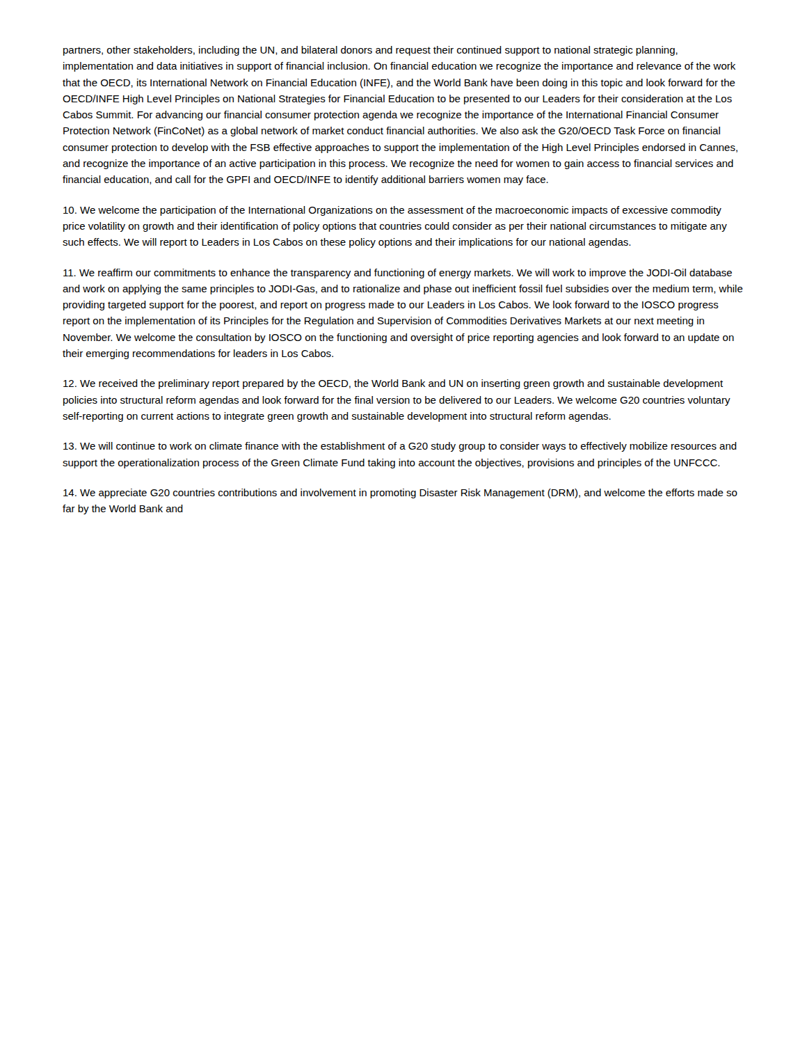partners, other stakeholders, including the UN, and bilateral donors and request their continued support to national strategic planning, implementation and data initiatives in support of financial inclusion. On financial education we recognize the importance and relevance of the work that the OECD, its International Network on Financial Education (INFE), and the World Bank have been doing in this topic and look forward for the OECD/INFE High Level Principles on National Strategies for Financial Education to be presented to our Leaders for their consideration at the Los Cabos Summit. For advancing our financial consumer protection agenda we recognize the importance of the International Financial Consumer Protection Network (FinCoNet) as a global network of market conduct financial authorities. We also ask the G20/OECD Task Force on financial consumer protection to develop with the FSB effective approaches to support the implementation of the High Level Principles endorsed in Cannes, and recognize the importance of an active participation in this process. We recognize the need for women to gain access to financial services and financial education, and call for the GPFI and OECD/INFE to identify additional barriers women may face.
10. We welcome the participation of the International Organizations on the assessment of the macroeconomic impacts of excessive commodity price volatility on growth and their identification of policy options that countries could consider as per their national circumstances to mitigate any such effects. We will report to Leaders in Los Cabos on these policy options and their implications for our national agendas.
11. We reaffirm our commitments to enhance the transparency and functioning of energy markets. We will work to improve the JODI-Oil database and work on applying the same principles to JODI-Gas, and to rationalize and phase out inefficient fossil fuel subsidies over the medium term, while providing targeted support for the poorest, and report on progress made to our Leaders in Los Cabos. We look forward to the IOSCO progress report on the implementation of its Principles for the Regulation and Supervision of Commodities Derivatives Markets at our next meeting in November. We welcome the consultation by IOSCO on the functioning and oversight of price reporting agencies and look forward to an update on their emerging recommendations for leaders in Los Cabos.
12. We received the preliminary report prepared by the OECD, the World Bank and UN on inserting green growth and sustainable development policies into structural reform agendas and look forward for the final version to be delivered to our Leaders. We welcome G20 countries voluntary self-reporting on current actions to integrate green growth and sustainable development into structural reform agendas.
13. We will continue to work on climate finance with the establishment of a G20 study group to consider ways to effectively mobilize resources and support the operationalization process of the Green Climate Fund taking into account the objectives, provisions and principles of the UNFCCC.
14. We appreciate G20 countries contributions and involvement in promoting Disaster Risk Management (DRM), and welcome the efforts made so far by the World Bank and